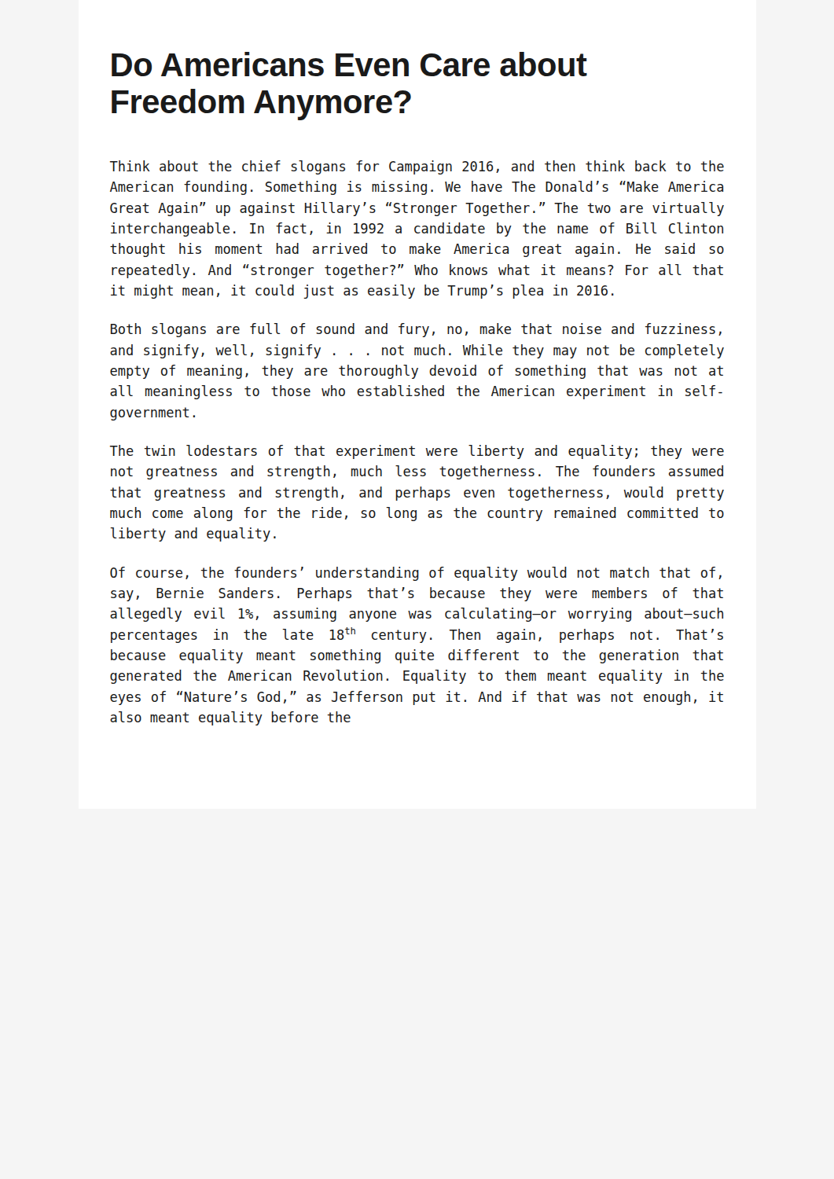Do Americans Even Care about Freedom Anymore?
Think about the chief slogans for Campaign 2016, and then think back to the American founding. Something is missing. We have The Donald’s “Make America Great Again” up against Hillary’s “Stronger Together.” The two are virtually interchangeable. In fact, in 1992 a candidate by the name of Bill Clinton thought his moment had arrived to make America great again. He said so repeatedly. And “stronger together?” Who knows what it means? For all that it might mean, it could just as easily be Trump’s plea in 2016.
Both slogans are full of sound and fury, no, make that noise and fuzziness, and signify, well, signify . . . not much. While they may not be completely empty of meaning, they are thoroughly devoid of something that was not at all meaningless to those who established the American experiment in self-government.
The twin lodestars of that experiment were liberty and equality; they were not greatness and strength, much less togetherness. The founders assumed that greatness and strength, and perhaps even togetherness, would pretty much come along for the ride, so long as the country remained committed to liberty and equality.
Of course, the founders’ understanding of equality would not match that of, say, Bernie Sanders. Perhaps that’s because they were members of that allegedly evil 1%, assuming anyone was calculating—or worrying about—such percentages in the late 18th century. Then again, perhaps not. That’s because equality meant something quite different to the generation that generated the American Revolution. Equality to them meant equality in the eyes of “Nature’s God,” as Jefferson put it. And if that was not enough, it also meant equality before the